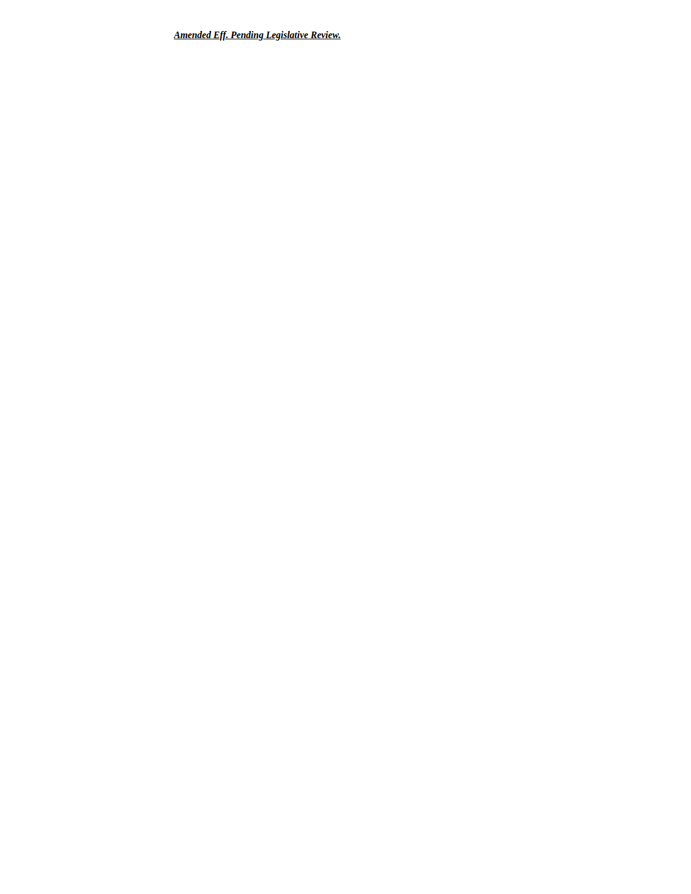Amended Eff. Pending Legislative Review.